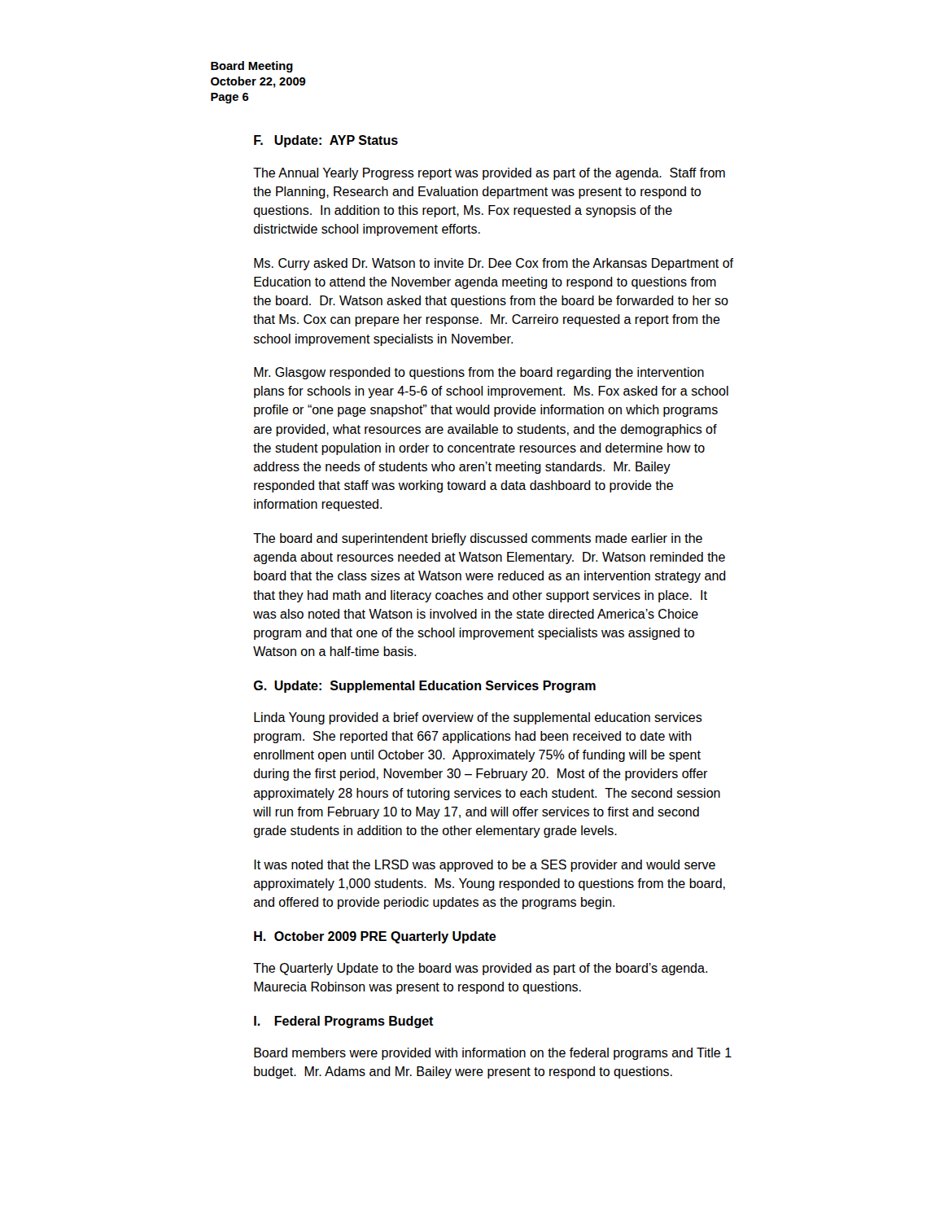Board Meeting
October 22, 2009
Page 6
F. Update: AYP Status
The Annual Yearly Progress report was provided as part of the agenda. Staff from the Planning, Research and Evaluation department was present to respond to questions. In addition to this report, Ms. Fox requested a synopsis of the districtwide school improvement efforts.
Ms. Curry asked Dr. Watson to invite Dr. Dee Cox from the Arkansas Department of Education to attend the November agenda meeting to respond to questions from the board. Dr. Watson asked that questions from the board be forwarded to her so that Ms. Cox can prepare her response. Mr. Carreiro requested a report from the school improvement specialists in November.
Mr. Glasgow responded to questions from the board regarding the intervention plans for schools in year 4-5-6 of school improvement. Ms. Fox asked for a school profile or “one page snapshot” that would provide information on which programs are provided, what resources are available to students, and the demographics of the student population in order to concentrate resources and determine how to address the needs of students who aren’t meeting standards. Mr. Bailey responded that staff was working toward a data dashboard to provide the information requested.
The board and superintendent briefly discussed comments made earlier in the agenda about resources needed at Watson Elementary. Dr. Watson reminded the board that the class sizes at Watson were reduced as an intervention strategy and that they had math and literacy coaches and other support services in place. It was also noted that Watson is involved in the state directed America’s Choice program and that one of the school improvement specialists was assigned to Watson on a half-time basis.
G. Update: Supplemental Education Services Program
Linda Young provided a brief overview of the supplemental education services program. She reported that 667 applications had been received to date with enrollment open until October 30. Approximately 75% of funding will be spent during the first period, November 30 – February 20. Most of the providers offer approximately 28 hours of tutoring services to each student. The second session will run from February 10 to May 17, and will offer services to first and second grade students in addition to the other elementary grade levels.
It was noted that the LRSD was approved to be a SES provider and would serve approximately 1,000 students. Ms. Young responded to questions from the board, and offered to provide periodic updates as the programs begin.
H. October 2009 PRE Quarterly Update
The Quarterly Update to the board was provided as part of the board’s agenda. Maurecia Robinson was present to respond to questions.
I. Federal Programs Budget
Board members were provided with information on the federal programs and Title 1 budget. Mr. Adams and Mr. Bailey were present to respond to questions.